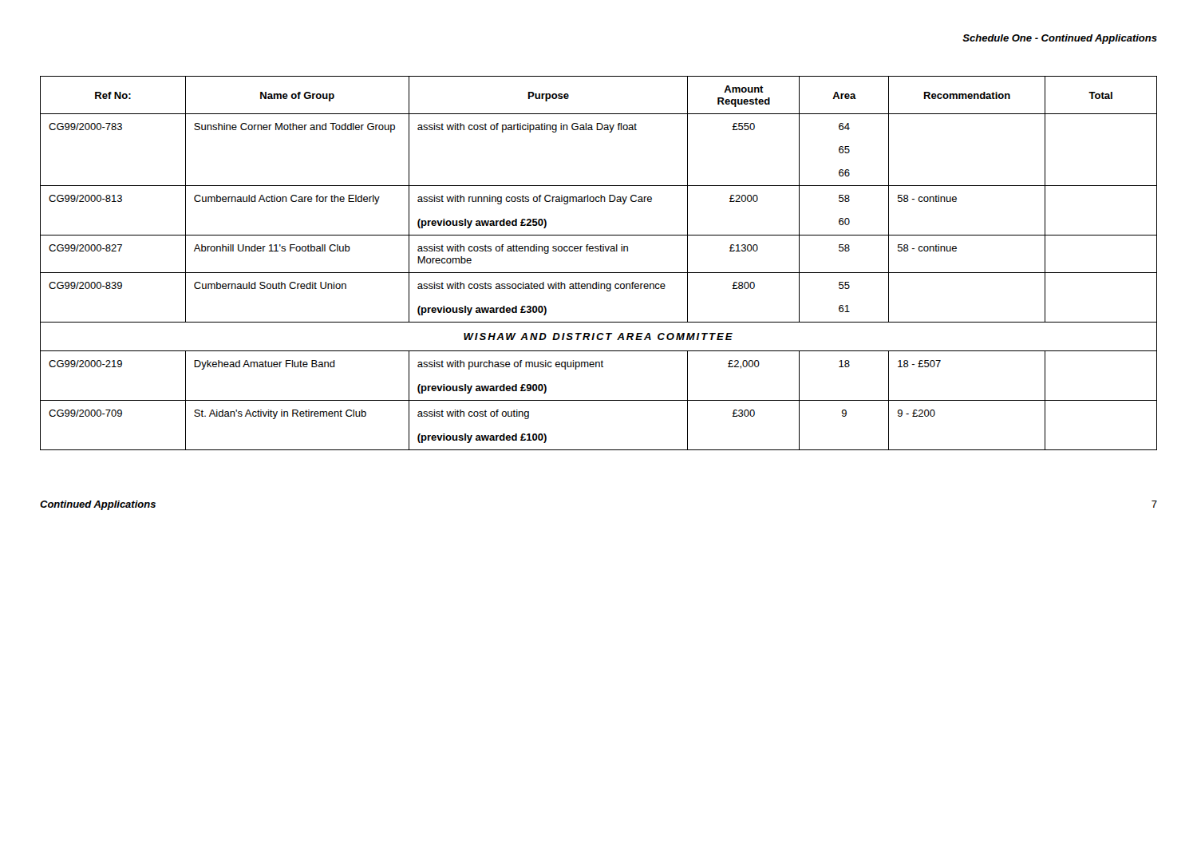Schedule One - Continued Applications
| Ref No: | Name of Group | Purpose | Amount Requested | Area | Recommendation | Total |
| --- | --- | --- | --- | --- | --- | --- |
| CG99/2000-783 | Sunshine Corner Mother and Toddler Group | assist with cost of participating in Gala Day float | £550 | 64 65 66 | | |
| CG99/2000-813 | Cumbernauld Action Care for the Elderly | assist with running costs of Craigmarloch Day Care (previously awarded £250) | £2000 | 58 60 | 58 - continue | |
| CG99/2000-827 | Abronhill Under 11's Football Club | assist with costs of attending soccer festival in Morecombe | £1300 | 58 | 58 - continue | |
| CG99/2000-839 | Cumbernauld South Credit Union | assist with costs associated with attending conference (previously awarded £300) | £800 | 55 61 | | |
| WISHAW AND DISTRICT AREA COMMITTEE |
| CG99/2000-219 | Dykehead Amatuer Flute Band | assist with purchase of music equipment (previously awarded £900) | £2,000 | 18 | 18 - £507 | |
| CG99/2000-709 | St. Aidan's Activity in Retirement Club | assist with cost of outing (previously awarded £100) | £300 | 9 | 9 - £200 | |
Continued Applications 7